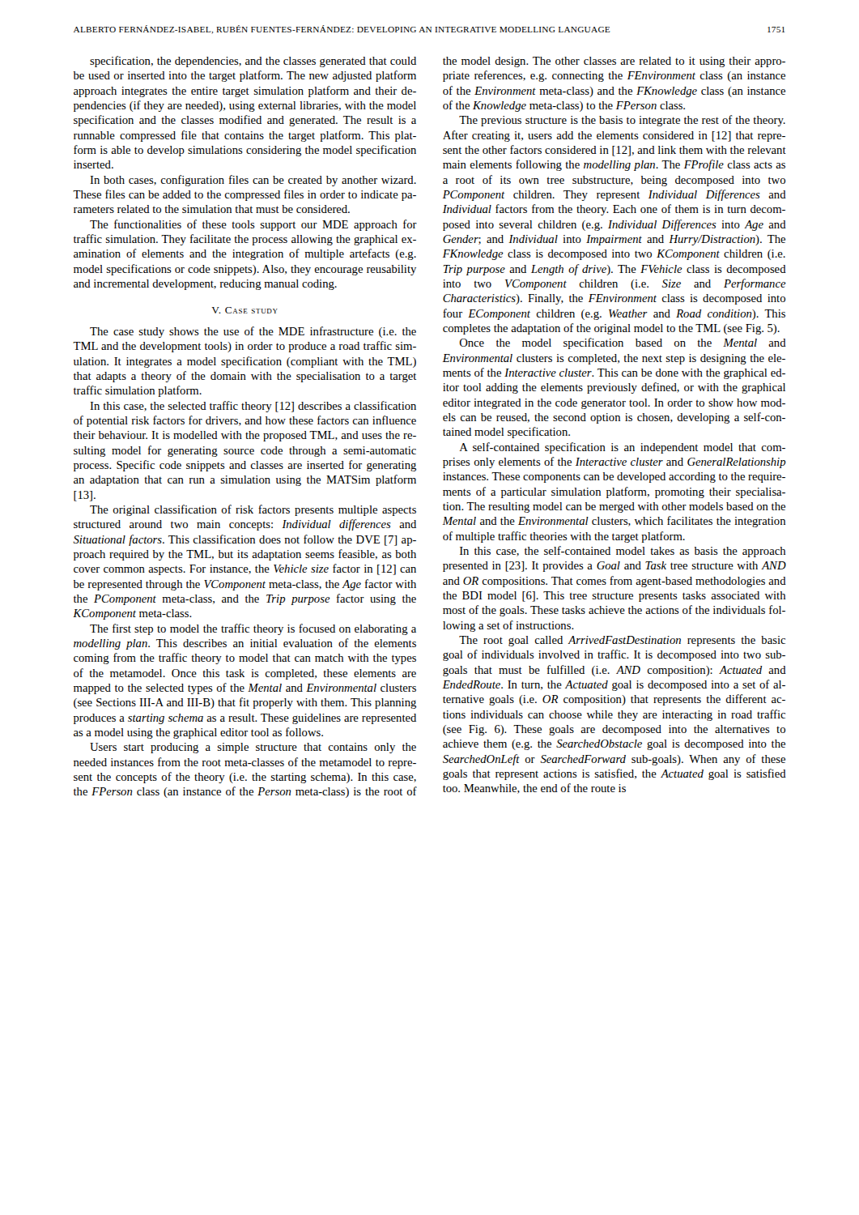Alberto Fernández-Isabel, Rubén Fuentes-Fernández: Developing an Integrative Modelling Language
1751
specification, the dependencies, and the classes generated that could be used or inserted into the target platform. The new adjusted platform approach integrates the entire target simulation platform and their dependencies (if they are needed), using external libraries, with the model specification and the classes modified and generated. The result is a runnable compressed file that contains the target platform. This platform is able to develop simulations considering the model specification inserted.
In both cases, configuration files can be created by another wizard. These files can be added to the compressed files in order to indicate parameters related to the simulation that must be considered.
The functionalities of these tools support our MDE approach for traffic simulation. They facilitate the process allowing the graphical examination of elements and the integration of multiple artefacts (e.g. model specifications or code snippets). Also, they encourage reusability and incremental development, reducing manual coding.
V. Case study
The case study shows the use of the MDE infrastructure (i.e. the TML and the development tools) in order to produce a road traffic simulation. It integrates a model specification (compliant with the TML) that adapts a theory of the domain with the specialisation to a target traffic simulation platform.
In this case, the selected traffic theory [12] describes a classification of potential risk factors for drivers, and how these factors can influence their behaviour. It is modelled with the proposed TML, and uses the resulting model for generating source code through a semi-automatic process. Specific code snippets and classes are inserted for generating an adaptation that can run a simulation using the MATSim platform [13].
The original classification of risk factors presents multiple aspects structured around two main concepts: Individual differences and Situational factors. This classification does not follow the DVE [7] approach required by the TML, but its adaptation seems feasible, as both cover common aspects. For instance, the Vehicle size factor in [12] can be represented through the VComponent meta-class, the Age factor with the PComponent meta-class, and the Trip purpose factor using the KComponent meta-class.
The first step to model the traffic theory is focused on elaborating a modelling plan. This describes an initial evaluation of the elements coming from the traffic theory to model that can match with the types of the metamodel. Once this task is completed, these elements are mapped to the selected types of the Mental and Environmental clusters (see Sections III-A and III-B) that fit properly with them. This planning produces a starting schema as a result. These guidelines are represented as a model using the graphical editor tool as follows.
Users start producing a simple structure that contains only the needed instances from the root meta-classes of the metamodel to represent the concepts of the theory (i.e. the starting schema). In this case, the FPerson class (an instance of the Person meta-class) is the root of the model design. The other classes are related to it using their appropriate references, e.g. connecting the FEnvironment class (an instance of the Environment meta-class) and the FKnowledge class (an instance of the Knowledge meta-class) to the FPerson class.
The previous structure is the basis to integrate the rest of the theory. After creating it, users add the elements considered in [12] that represent the other factors considered in [12], and link them with the relevant main elements following the modelling plan. The FProfile class acts as a root of its own tree substructure, being decomposed into two PComponent children. They represent Individual Differences and Individual factors from the theory. Each one of them is in turn decomposed into several children (e.g. Individual Differences into Age and Gender; and Individual into Impairment and Hurry/Distraction). The FKnowledge class is decomposed into two KComponent children (i.e. Trip purpose and Length of drive). The FVehicle class is decomposed into two VComponent children (i.e. Size and Performance Characteristics). Finally, the FEnvironment class is decomposed into four EComponent children (e.g. Weather and Road condition). This completes the adaptation of the original model to the TML (see Fig. 5).
Once the model specification based on the Mental and Environmental clusters is completed, the next step is designing the elements of the Interactive cluster. This can be done with the graphical editor tool adding the elements previously defined, or with the graphical editor integrated in the code generator tool. In order to show how models can be reused, the second option is chosen, developing a self-contained model specification.
A self-contained specification is an independent model that comprises only elements of the Interactive cluster and GeneralRelationship instances. These components can be developed according to the requirements of a particular simulation platform, promoting their specialisation. The resulting model can be merged with other models based on the Mental and the Environmental clusters, which facilitates the integration of multiple traffic theories with the target platform.
In this case, the self-contained model takes as basis the approach presented in [23]. It provides a Goal and Task tree structure with AND and OR compositions. That comes from agent-based methodologies and the BDI model [6]. This tree structure presents tasks associated with most of the goals. These tasks achieve the actions of the individuals following a set of instructions.
The root goal called ArrivedFastDestination represents the basic goal of individuals involved in traffic. It is decomposed into two sub-goals that must be fulfilled (i.e. AND composition): Actuated and EndedRoute. In turn, the Actuated goal is decomposed into a set of alternative goals (i.e. OR composition) that represents the different actions individuals can choose while they are interacting in road traffic (see Fig. 6). These goals are decomposed into the alternatives to achieve them (e.g. the SearchedObstacle goal is decomposed into the SearchedOnLeft or SearchedForward sub-goals). When any of these goals that represent actions is satisfied, the Actuated goal is satisfied too. Meanwhile, the end of the route is